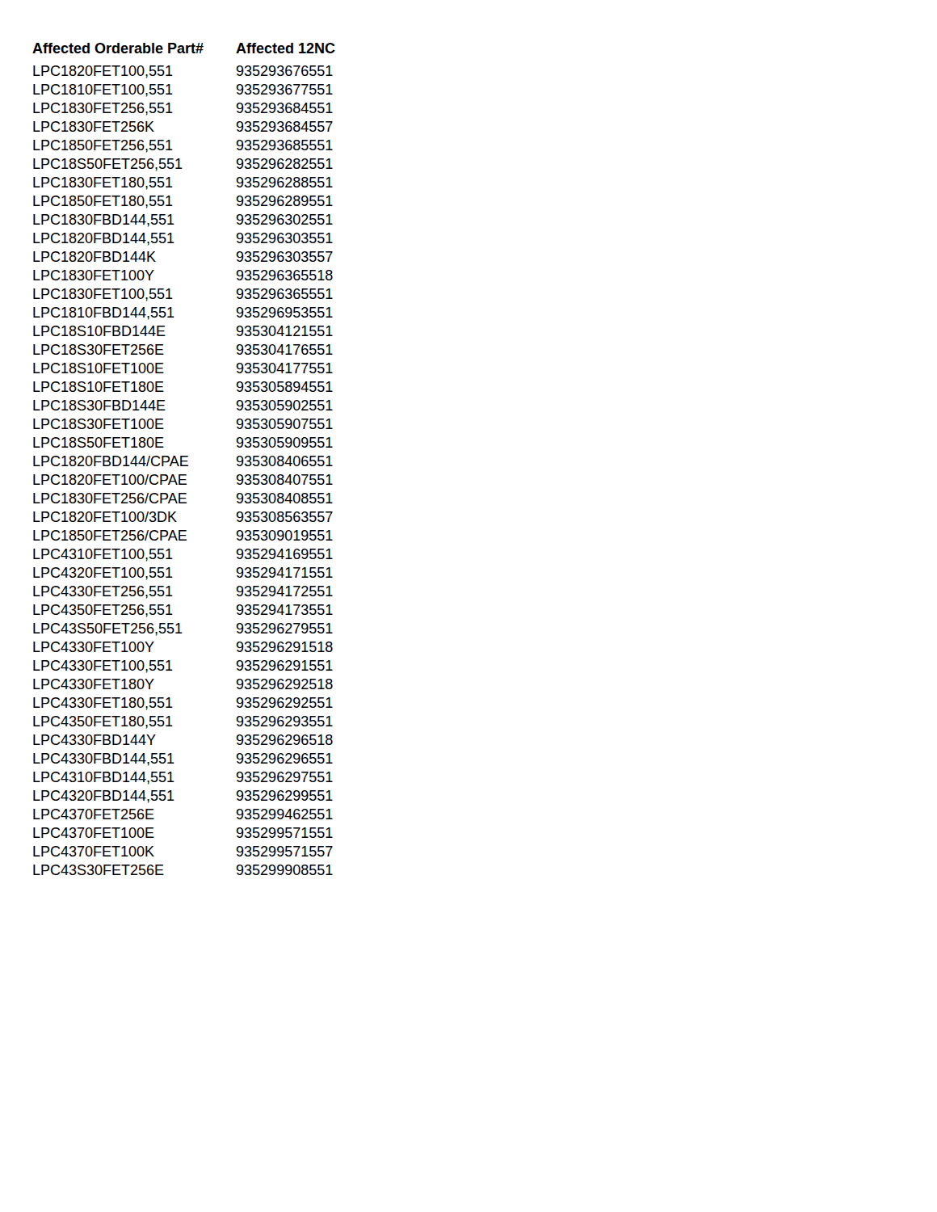| Affected Orderable Part# | Affected 12NC |
| --- | --- |
| LPC1820FET100,551 | 935293676551 |
| LPC1810FET100,551 | 935293677551 |
| LPC1830FET256,551 | 935293684551 |
| LPC1830FET256K | 935293684557 |
| LPC1850FET256,551 | 935293685551 |
| LPC18S50FET256,551 | 935296282551 |
| LPC1830FET180,551 | 935296288551 |
| LPC1850FET180,551 | 935296289551 |
| LPC1830FBD144,551 | 935296302551 |
| LPC1820FBD144,551 | 935296303551 |
| LPC1820FBD144K | 935296303557 |
| LPC1830FET100Y | 935296365518 |
| LPC1830FET100,551 | 935296365551 |
| LPC1810FBD144,551 | 935296953551 |
| LPC18S10FBD144E | 935304121551 |
| LPC18S30FET256E | 935304176551 |
| LPC18S10FET100E | 935304177551 |
| LPC18S10FET180E | 935305894551 |
| LPC18S30FBD144E | 935305902551 |
| LPC18S30FET100E | 935305907551 |
| LPC18S50FET180E | 935305909551 |
| LPC1820FBD144/CPAE | 935308406551 |
| LPC1820FET100/CPAE | 935308407551 |
| LPC1830FET256/CPAE | 935308408551 |
| LPC1820FET100/3DK | 935308563557 |
| LPC1850FET256/CPAE | 935309019551 |
| LPC4310FET100,551 | 935294169551 |
| LPC4320FET100,551 | 935294171551 |
| LPC4330FET256,551 | 935294172551 |
| LPC4350FET256,551 | 935294173551 |
| LPC43S50FET256,551 | 935296279551 |
| LPC4330FET100Y | 935296291518 |
| LPC4330FET100,551 | 935296291551 |
| LPC4330FET180Y | 935296292518 |
| LPC4330FET180,551 | 935296292551 |
| LPC4350FET180,551 | 935296293551 |
| LPC4330FBD144Y | 935296296518 |
| LPC4330FBD144,551 | 935296296551 |
| LPC4310FBD144,551 | 935296297551 |
| LPC4320FBD144,551 | 935296299551 |
| LPC4370FET256E | 935299462551 |
| LPC4370FET100E | 935299571551 |
| LPC4370FET100K | 935299571557 |
| LPC43S30FET256E | 935299908551 |